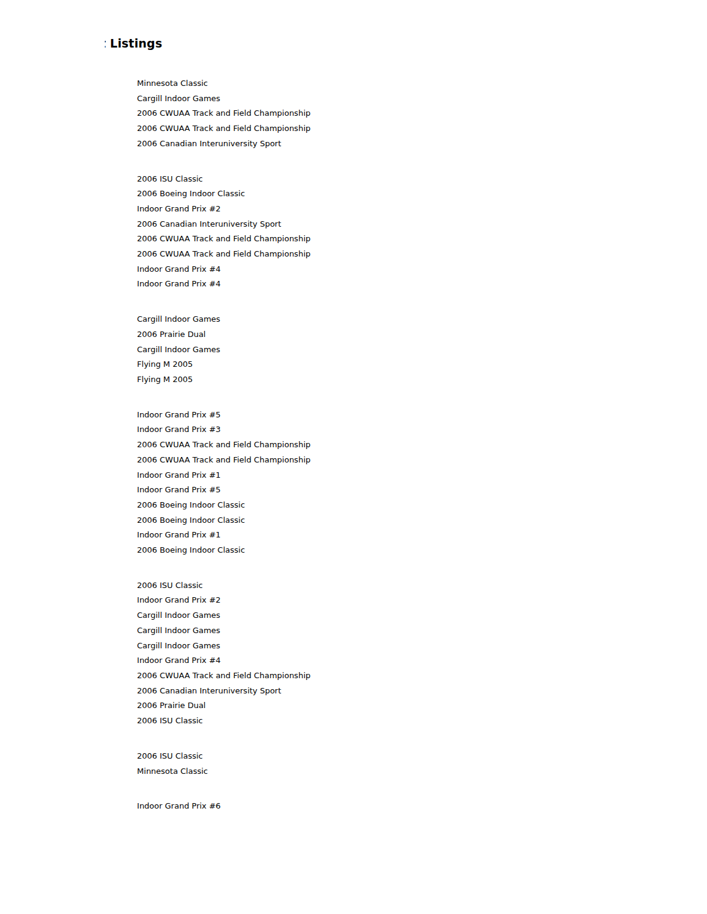Meet Listings
Minnesota Classic
Cargill Indoor Games
2006 CWUAA Track and Field Championship
2006 CWUAA Track and Field Championship
2006 Canadian Interuniversity Sport
2006 ISU Classic
2006 Boeing Indoor Classic
Indoor Grand Prix #2
2006 Canadian Interuniversity Sport
2006 CWUAA Track and Field Championship
2006 CWUAA Track and Field Championship
Indoor Grand Prix #4
Indoor Grand Prix #4
Cargill Indoor Games
2006 Prairie Dual
Cargill Indoor Games
Flying M 2005
Flying M 2005
Indoor Grand Prix #5
Indoor Grand Prix #3
2006 CWUAA Track and Field Championship
2006 CWUAA Track and Field Championship
Indoor Grand Prix #1
Indoor Grand Prix #5
2006 Boeing Indoor Classic
2006 Boeing Indoor Classic
Indoor Grand Prix #1
2006 Boeing Indoor Classic
2006 ISU Classic
Indoor Grand Prix #2
Cargill Indoor Games
Cargill Indoor Games
Cargill Indoor Games
Indoor Grand Prix #4
2006 CWUAA Track and Field Championship
2006 Canadian Interuniversity Sport
2006 Prairie Dual
2006 ISU Classic
2006 ISU Classic
Minnesota Classic
Indoor Grand Prix #6